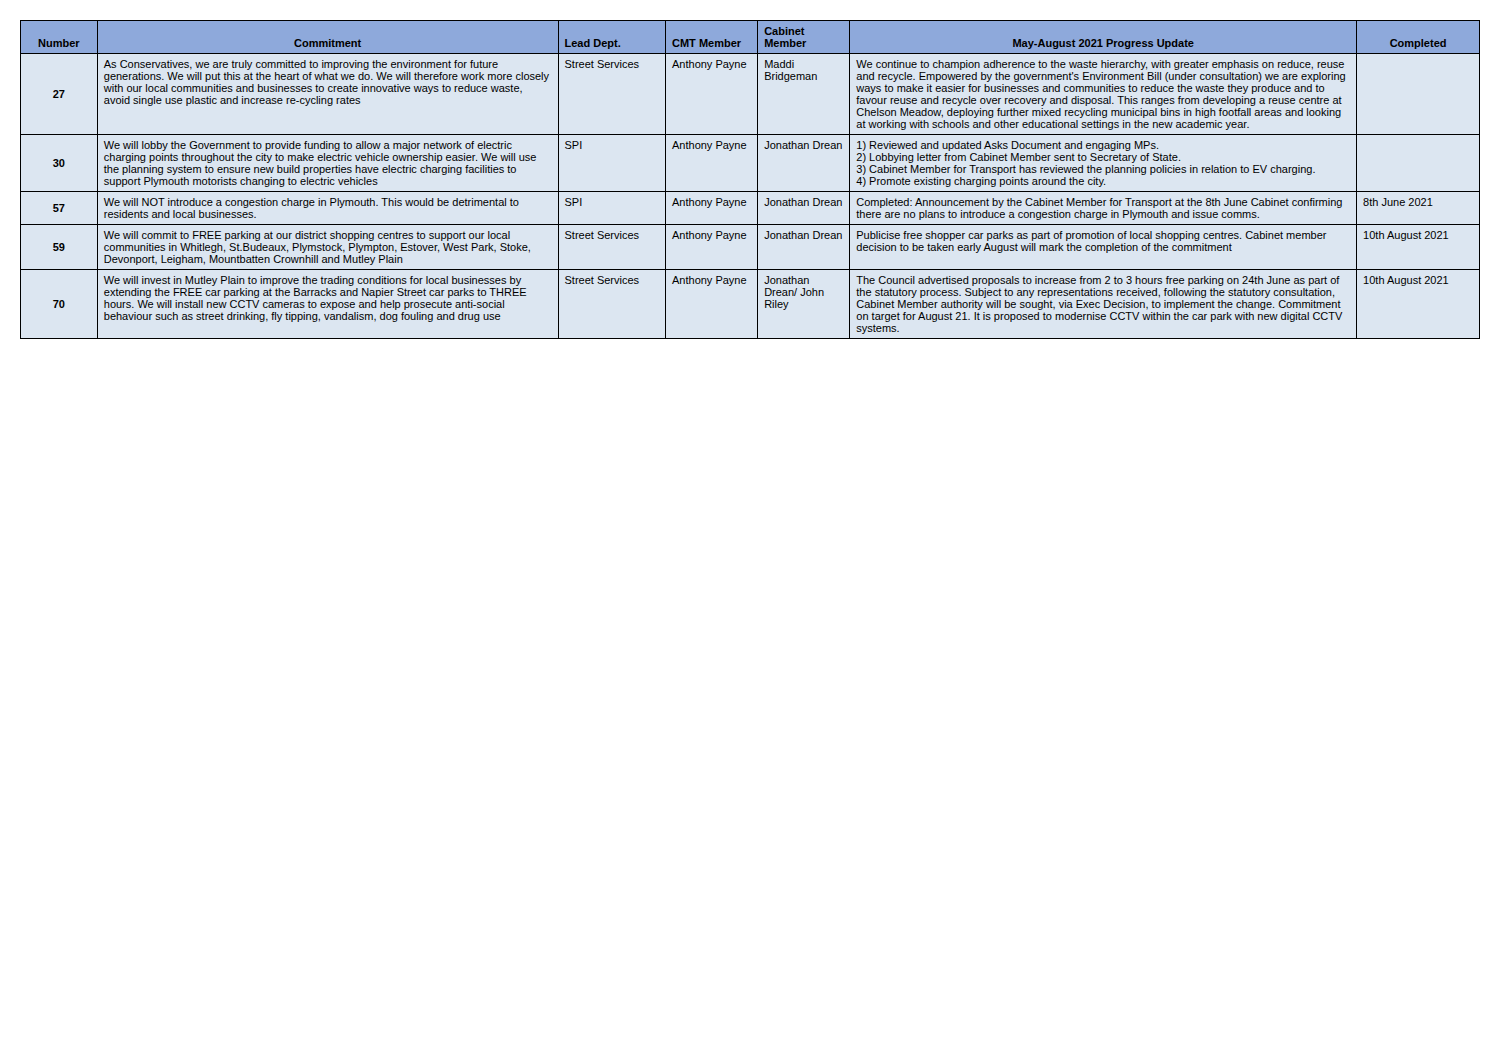| Number | Commitment | Lead Dept. | CMT Member | Cabinet Member | May-August 2021 Progress Update | Completed |
| --- | --- | --- | --- | --- | --- | --- |
| 27 | As Conservatives, we are truly committed to improving the environment for future generations. We will put this at the heart of what we do. We will therefore work more closely with our local communities and businesses to create innovative ways to reduce waste, avoid single use plastic and increase re-cycling rates | Street Services | Anthony Payne | Maddi Bridgeman | We continue to champion adherence to the waste hierarchy, with greater emphasis on reduce, reuse and recycle. Empowered by the government's Environment Bill (under consultation) we are exploring ways to make it easier for businesses and communities to reduce the waste they produce and to favour reuse and recycle over recovery and disposal. This ranges from developing a reuse centre at Chelson Meadow, deploying further mixed recycling municipal bins in high footfall areas and looking at working with schools and other educational settings in the new academic year. | |
| 30 | We will lobby the Government to provide funding to allow a major network of electric charging points throughout the city to make electric vehicle ownership easier. We will use the planning system to ensure new build properties have electric charging facilities to support Plymouth motorists changing to electric vehicles | SPI | Anthony Payne | Jonathan Drean | 1) Reviewed and updated Asks Document and engaging MPs. 2) Lobbying letter from Cabinet Member sent to Secretary of State. 3) Cabinet Member for Transport has reviewed the planning policies in relation to EV charging. 4) Promote existing charging points around the city. | |
| 57 | We will NOT introduce a congestion charge in Plymouth. This would be detrimental to residents and local businesses. | SPI | Anthony Payne | Jonathan Drean | Completed: Announcement by the Cabinet Member for Transport at the 8th June Cabinet confirming there are no plans to introduce a congestion charge in Plymouth and issue comms. | 8th June 2021 |
| 59 | We will commit to FREE parking at our district shopping centres to support our local communities in Whitlegh, St.Budeaux, Plymstock, Plympton, Estover, West Park, Stoke, Devonport, Leigham, Mountbatten Crownhill and Mutley Plain | Street Services | Anthony Payne | Jonathan Drean | Publicise free shopper car parks as part of promotion of local shopping centres. Cabinet member decision to be taken early August will mark the completion of the commitment | 10th August 2021 |
| 70 | We will invest in Mutley Plain to improve the trading conditions for local businesses by extending the FREE car parking at the Barracks and Napier Street car parks to THREE hours. We will install new CCTV cameras to expose and help prosecute anti-social behaviour such as street drinking, fly tipping, vandalism, dog fouling and drug use | Street Services | Anthony Payne | Jonathan Drean/ John Riley | The Council advertised proposals to increase from 2 to 3 hours free parking on 24th June as part of the statutory process. Subject to any representations received, following the statutory consultation, Cabinet Member authority will be sought, via Exec Decision, to implement the change. Commitment on target for August 21. It is proposed to modernise CCTV within the car park with new digital CCTV systems. | 10th August 2021 |